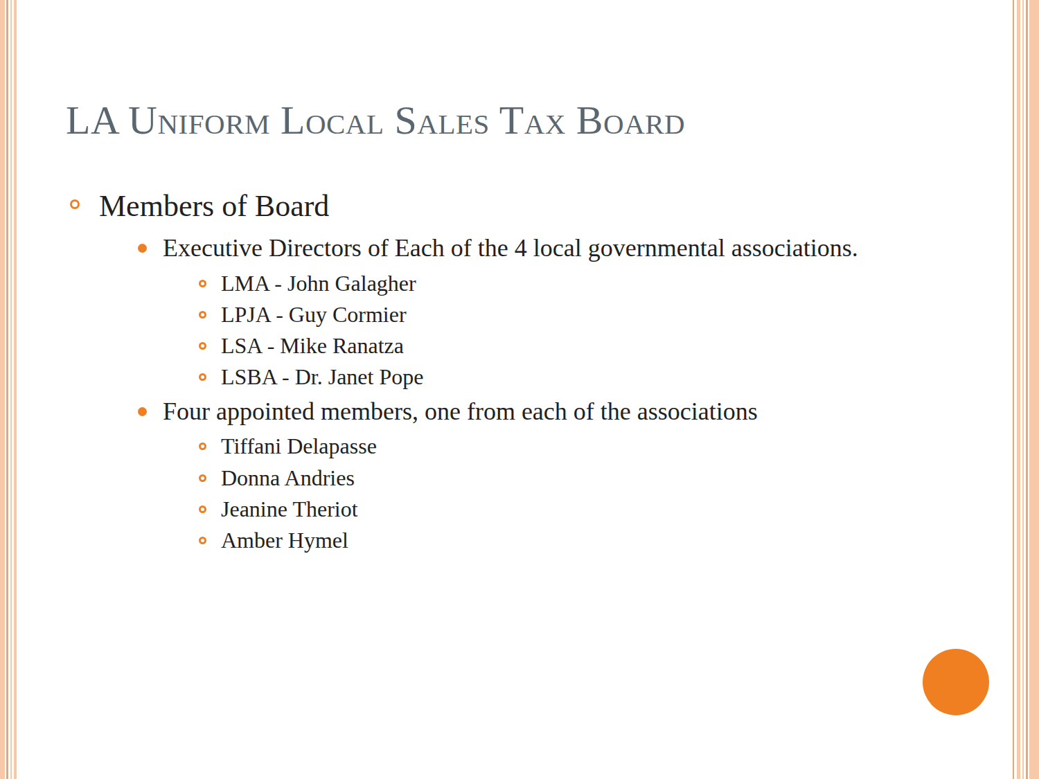LA Uniform Local Sales Tax Board
Members of Board
Executive Directors of Each of the 4 local governmental associations.
LMA - John Galagher
LPJA - Guy Cormier
LSA - Mike Ranatza
LSBA - Dr. Janet Pope
Four appointed members, one from each of the associations
Tiffani Delapasse
Donna Andries
Jeanine Theriot
Amber Hymel